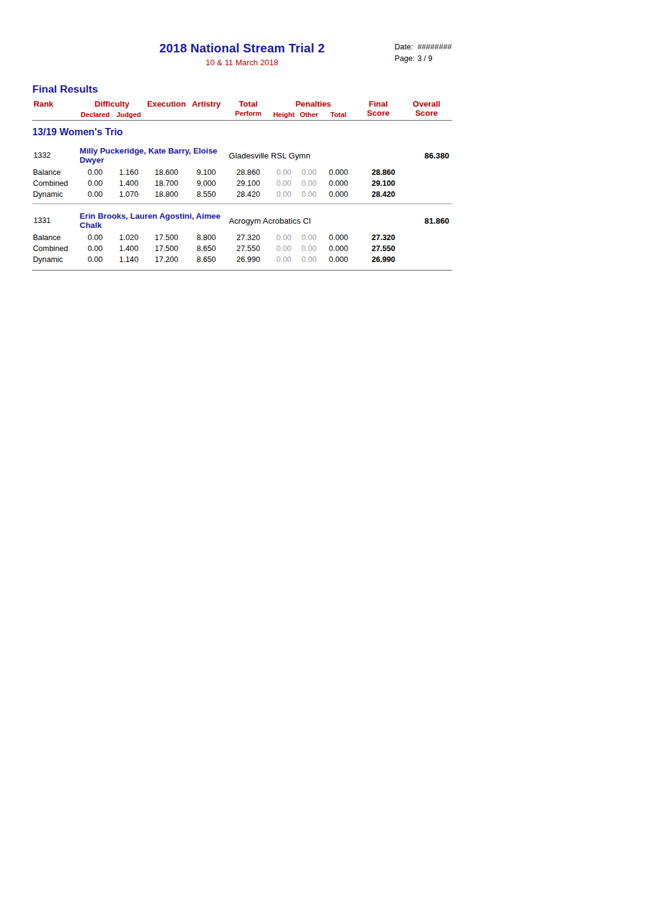Date: ########
Page: 3 / 9
2018 National Stream Trial 2
10 & 11 March 2018
Final Results
| Rank | Difficulty | Execution | Artistry | Total Perform | Penalties | Final Score | Overall Score |
| --- | --- | --- | --- | --- | --- | --- | --- |
| Declared | Judged | Height | Other | Total |
| 13/19 Women's Trio |
| 1332 | Milly Puckeridge, Kate Barry, Eloise Dwyer | Gladesville RSL Gymn | | 86.380 |
| Balance | 0.00 | 1.160 | 18.600 | 9.100 | 28.860 | 0.00 | 0.00 | 0.000 | 28.860 | |
| Combined | 0.00 | 1.400 | 18.700 | 9.000 | 29.100 | 0.00 | 0.00 | 0.000 | 29.100 | |
| Dynamic | 0.00 | 1.070 | 18.800 | 8.550 | 28.420 | 0.00 | 0.00 | 0.000 | 28.420 | |
| 1331 | Erin Brooks, Lauren Agostini, Aimee Chalk | Acrogym Acrobatics Cl | | 81.860 |
| Balance | 0.00 | 1.020 | 17.500 | 8.800 | 27.320 | 0.00 | 0.00 | 0.000 | 27.320 | |
| Combined | 0.00 | 1.400 | 17.500 | 8.650 | 27.550 | 0.00 | 0.00 | 0.000 | 27.550 | |
| Dynamic | 0.00 | 1.140 | 17.200 | 8.650 | 26.990 | 0.00 | 0.00 | 0.000 | 26.990 | |